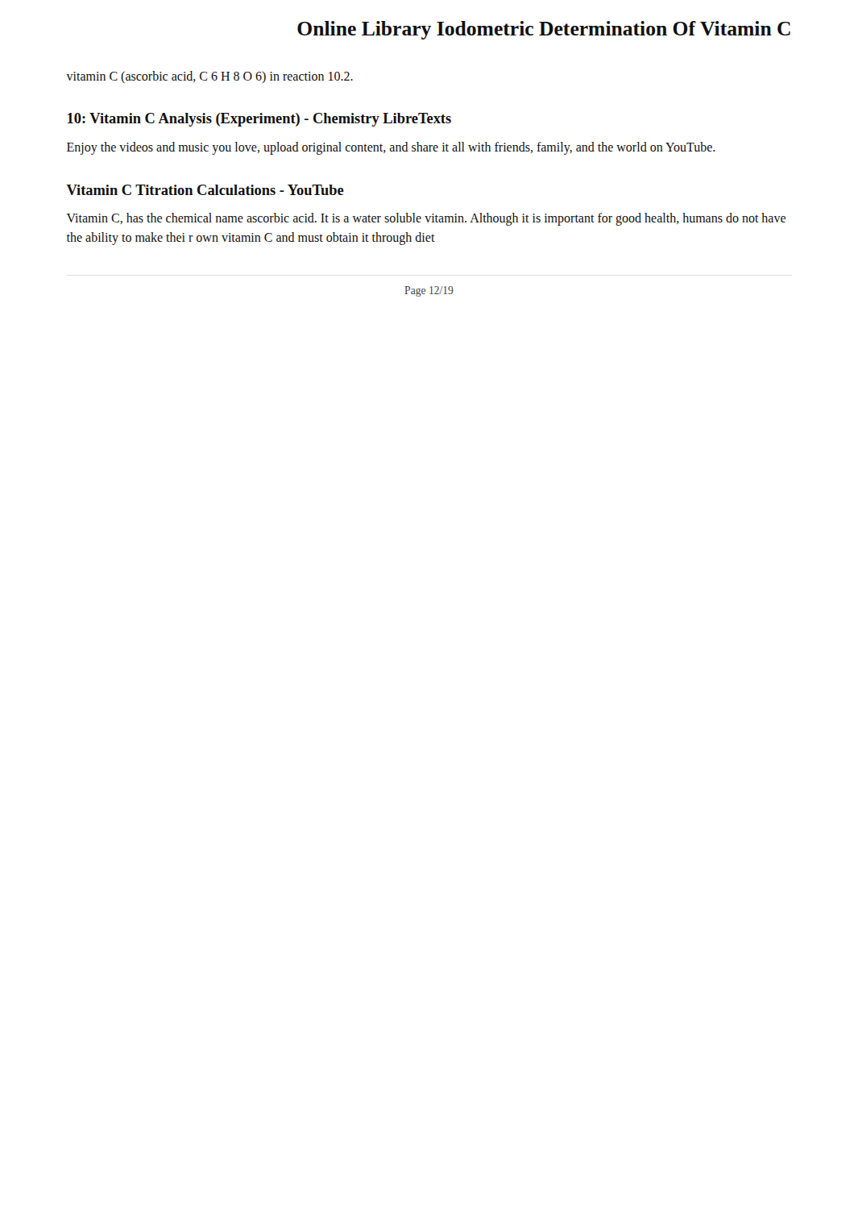Online Library Iodometric Determination Of Vitamin C
vitamin C (ascorbic acid, C 6 H 8 O 6) in reaction 10.2.
10: Vitamin C Analysis (Experiment) - Chemistry LibreTexts
Enjoy the videos and music you love, upload original content, and share it all with friends, family, and the world on YouTube.
Vitamin C Titration Calculations - YouTube
Vitamin C, has the chemical name ascorbic acid. It is a water soluble vitamin. Although it is important for good health, humans do not have the ability to make thei r own vitamin C and must obtain it through diet
Page 12/19